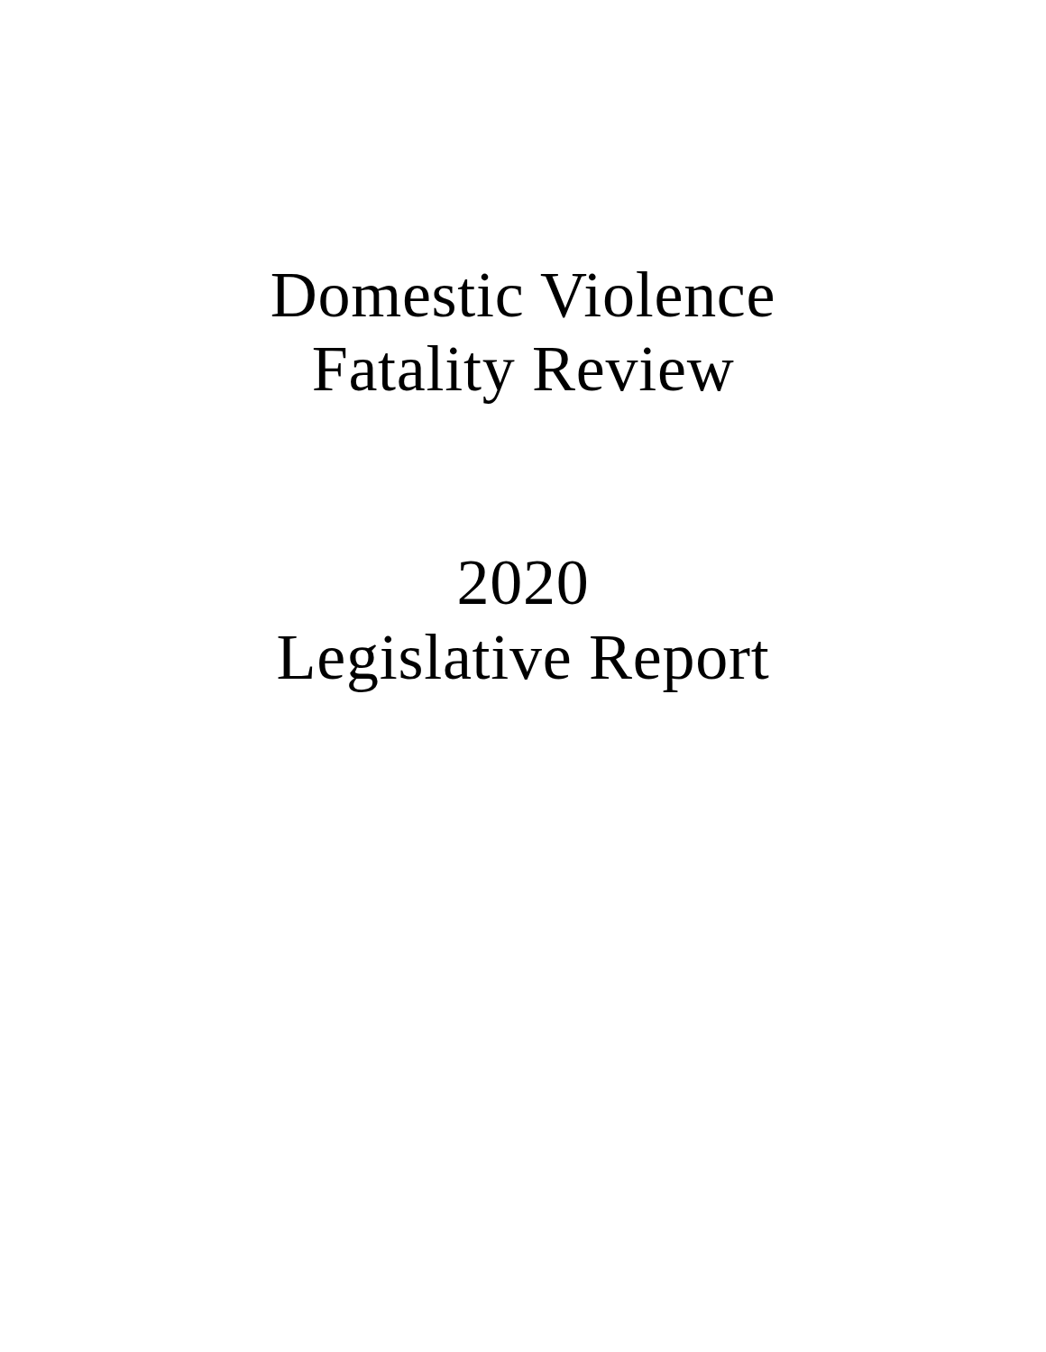Domestic Violence
Fatality Review
2020
Legislative Report